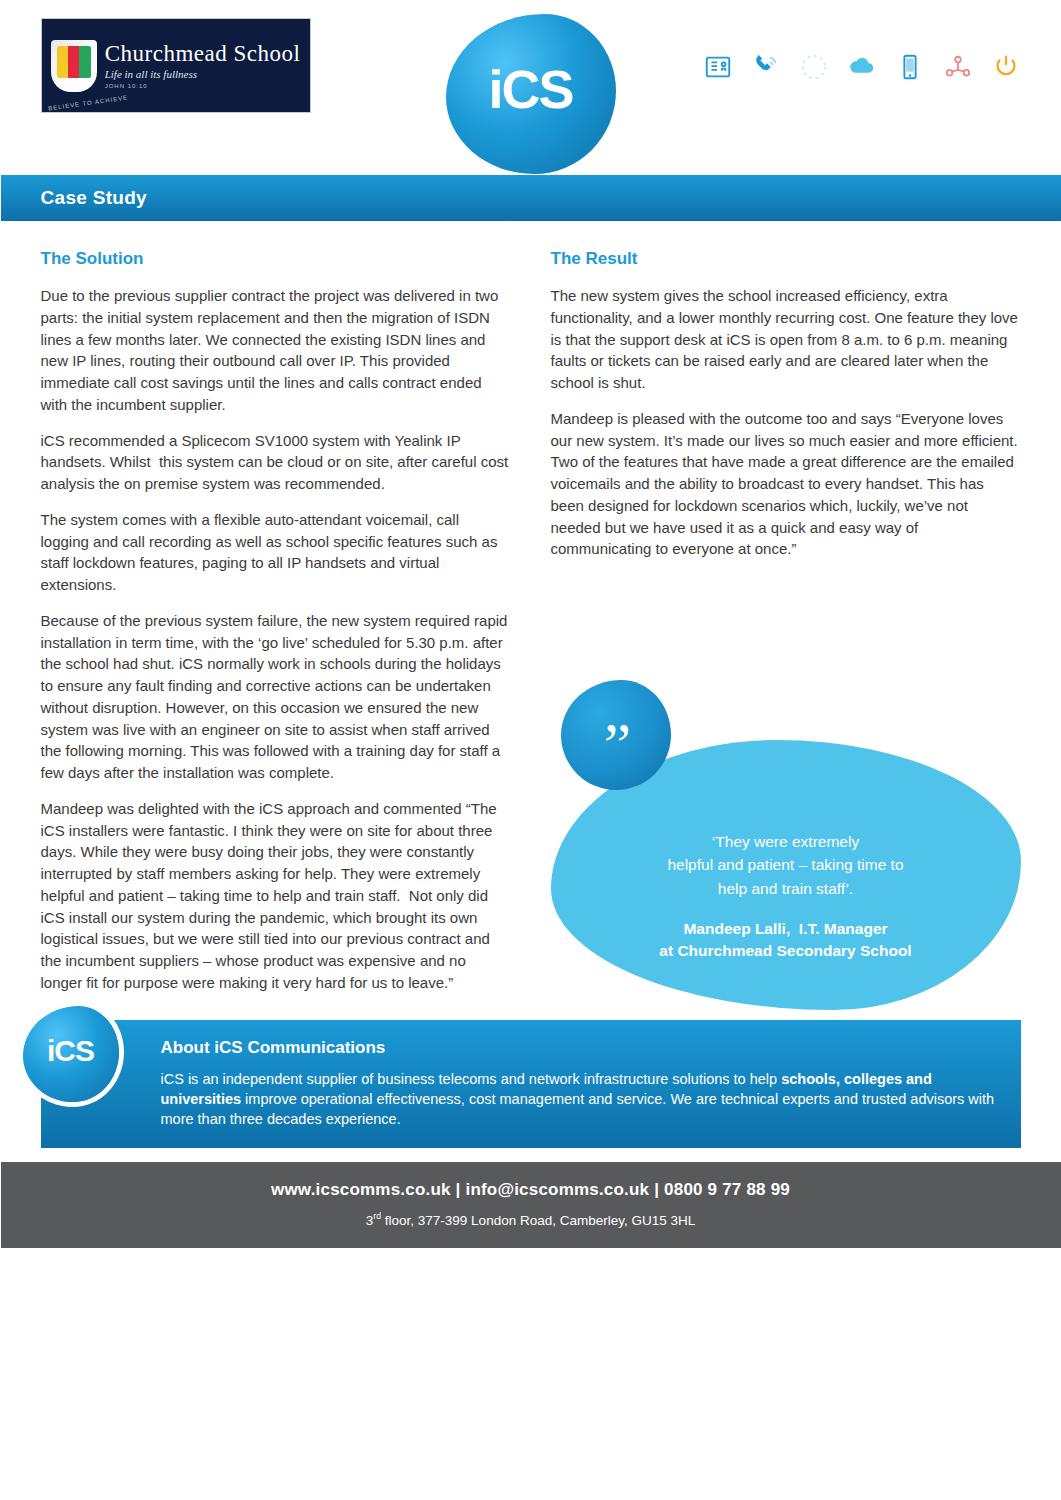Churchmead School
Life in all its fullness
JOHN 10:10
BELIEVE TO ACHIEVE
iCS
Case Study
The Solution
Due to the previous supplier contract the project was delivered in two parts: the initial system replacement and then the migration of ISDN lines a few months later. We connected the existing ISDN lines and new IP lines, routing their outbound call over IP. This provided immediate call cost savings until the lines and calls contract ended with the incumbent supplier.
iCS recommended a Splicecom SV1000 system with Yealink IP handsets. Whilst this system can be cloud or on site, after careful cost analysis the on premise system was recommended.
The system comes with a flexible auto-attendant voicemail, call logging and call recording as well as school specific features such as staff lockdown features, paging to all IP handsets and virtual extensions.
Because of the previous system failure, the new system required rapid installation in term time, with the ‘go live’ scheduled for 5.30 p.m. after the school had shut. iCS normally work in schools during the holidays to ensure any fault finding and corrective actions can be undertaken without disruption. However, on this occasion we ensured the new system was live with an engineer on site to assist when staff arrived the following morning. This was followed with a training day for staff a few days after the installation was complete.
Mandeep was delighted with the iCS approach and commented “The iCS installers were fantastic. I think they were on site for about three days. While they were busy doing their jobs, they were constantly interrupted by staff members asking for help. They were extremely helpful and patient – taking time to help and train staff. Not only did iCS install our system during the pandemic, which brought its own logistical issues, but we were still tied into our previous contract and the incumbent suppliers – whose product was expensive and no longer fit for purpose were making it very hard for us to leave.”
The Result
The new system gives the school increased efficiency, extra functionality, and a lower monthly recurring cost. One feature they love is that the support desk at iCS is open from 8 a.m. to 6 p.m. meaning faults or tickets can be raised early and are cleared later when the school is shut.
Mandeep is pleased with the outcome too and says “Everyone loves our new system. It’s made our lives so much easier and more efficient. Two of the features that have made a great difference are the emailed voicemails and the ability to broadcast to every handset. This has been designed for lockdown scenarios which, luckily, we’ve not needed but we have used it as a quick and easy way of communicating to everyone at once.”
”
‘They were extremely
helpful and patient – taking time to
help and train staff’.
Mandeep Lalli, I.T. Manager
at Churchmead Secondary School
iCS
About iCS Communications
iCS is an independent supplier of business telecoms and network infrastructure solutions to help schools, colleges and universities improve operational effectiveness, cost management and service. We are technical experts and trusted advisors with more than three decades experience.
www.icscomms.co.uk | info@icscomms.co.uk | 0800 9 77 88 99
3rd floor, 377-399 London Road, Camberley, GU15 3HL